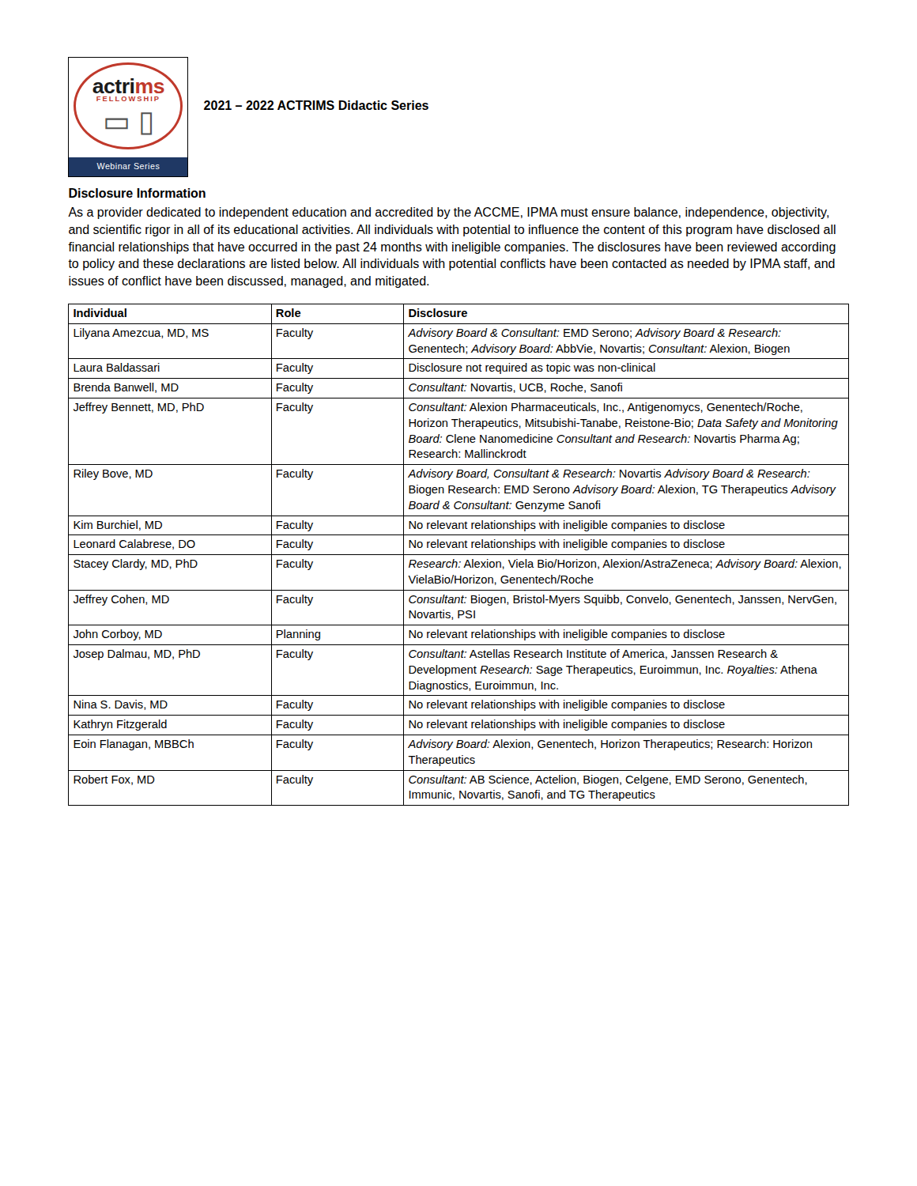actrims
FELLOWSHIP
▭ ▯
Webinar Series
2021 – 2022 ACTRIMS Didactic Series
Disclosure Information
As a provider dedicated to independent education and accredited by the ACCME, IPMA must ensure balance, independence, objectivity, and scientific rigor in all of its educational activities. All individuals with potential to influence the content of this program have disclosed all financial relationships that have occurred in the past 24 months with ineligible companies. The disclosures have been reviewed according to policy and these declarations are listed below. All individuals with potential conflicts have been contacted as needed by IPMA staff, and issues of conflict have been discussed, managed, and mitigated.
| Individual | Role | Disclosure |
| --- | --- | --- |
| Lilyana Amezcua, MD, MS | Faculty | Advisory Board & Consultant: EMD Serono; Advisory Board & Research: Genentech; Advisory Board: AbbVie, Novartis; Consultant: Alexion, Biogen |
| Laura Baldassari | Faculty | Disclosure not required as topic was non-clinical |
| Brenda Banwell, MD | Faculty | Consultant: Novartis, UCB, Roche, Sanofi |
| Jeffrey Bennett, MD, PhD | Faculty | Consultant: Alexion Pharmaceuticals, Inc., Antigenomycs, Genentech/Roche, Horizon Therapeutics, Mitsubishi-Tanabe, Reistone-Bio; Data Safety and Monitoring Board: Clene Nanomedicine Consultant and Research: Novartis Pharma Ag; Research: Mallinckrodt |
| Riley Bove, MD | Faculty | Advisory Board, Consultant & Research: Novartis Advisory Board & Research: Biogen Research: EMD Serono Advisory Board: Alexion, TG Therapeutics Advisory Board & Consultant: Genzyme Sanofi |
| Kim Burchiel, MD | Faculty | No relevant relationships with ineligible companies to disclose |
| Leonard Calabrese, DO | Faculty | No relevant relationships with ineligible companies to disclose |
| Stacey Clardy, MD, PhD | Faculty | Research: Alexion, Viela Bio/Horizon, Alexion/AstraZeneca; Advisory Board: Alexion, VielaBio/Horizon, Genentech/Roche |
| Jeffrey Cohen, MD | Faculty | Consultant: Biogen, Bristol-Myers Squibb, Convelo, Genentech, Janssen, NervGen, Novartis, PSI |
| John Corboy, MD | Planning | No relevant relationships with ineligible companies to disclose |
| Josep Dalmau, MD, PhD | Faculty | Consultant: Astellas Research Institute of America, Janssen Research & Development Research: Sage Therapeutics, Euroimmun, Inc. Royalties: Athena Diagnostics, Euroimmun, Inc. |
| Nina S. Davis, MD | Faculty | No relevant relationships with ineligible companies to disclose |
| Kathryn Fitzgerald | Faculty | No relevant relationships with ineligible companies to disclose |
| Eoin Flanagan, MBBCh | Faculty | Advisory Board: Alexion, Genentech, Horizon Therapeutics; Research: Horizon Therapeutics |
| Robert Fox, MD | Faculty | Consultant: AB Science, Actelion, Biogen, Celgene, EMD Serono, Genentech, Immunic, Novartis, Sanofi, and TG Therapeutics |